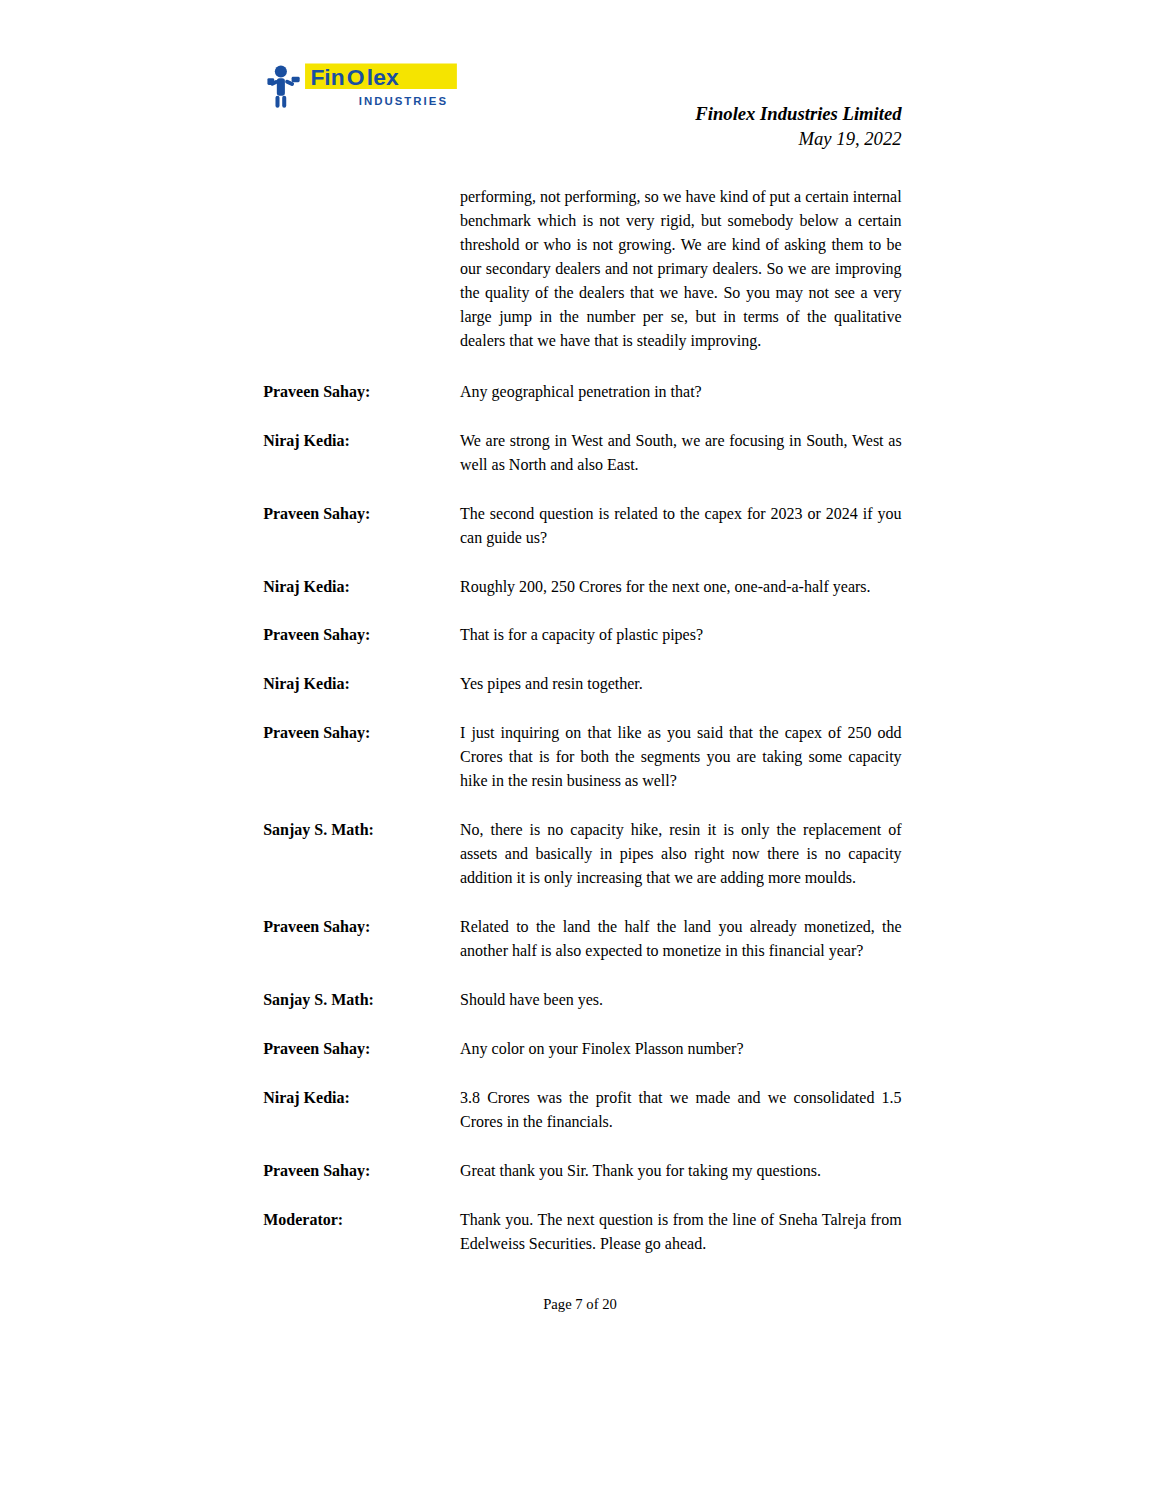Fin O lex INDUSTRIES
Finolex Industries Limited
May 19, 2022
performing, not performing, so we have kind of put a certain internal benchmark which is not very rigid, but somebody below a certain threshold or who is not growing. We are kind of asking them to be our secondary dealers and not primary dealers. So we are improving the quality of the dealers that we have. So you may not see a very large jump in the number per se, but in terms of the qualitative dealers that we have that is steadily improving.
Praveen Sahay:
Any geographical penetration in that?
Niraj Kedia:
We are strong in West and South, we are focusing in South, West as well as North and also East.
Praveen Sahay:
The second question is related to the capex for 2023 or 2024 if you can guide us?
Niraj Kedia:
Roughly 200, 250 Crores for the next one, one-and-a-half years.
Praveen Sahay:
That is for a capacity of plastic pipes?
Niraj Kedia:
Yes pipes and resin together.
Praveen Sahay:
I just inquiring on that like as you said that the capex of 250 odd Crores that is for both the segments you are taking some capacity hike in the resin business as well?
Sanjay S. Math:
No, there is no capacity hike, resin it is only the replacement of assets and basically in pipes also right now there is no capacity addition it is only increasing that we are adding more moulds.
Praveen Sahay:
Related to the land the half the land you already monetized, the another half is also expected to monetize in this financial year?
Sanjay S. Math:
Should have been yes.
Praveen Sahay:
Any color on your Finolex Plasson number?
Niraj Kedia:
3.8 Crores was the profit that we made and we consolidated 1.5 Crores in the financials.
Praveen Sahay:
Great thank you Sir. Thank you for taking my questions.
Moderator:
Thank you. The next question is from the line of Sneha Talreja from Edelweiss Securities. Please go ahead.
Page 7 of 20